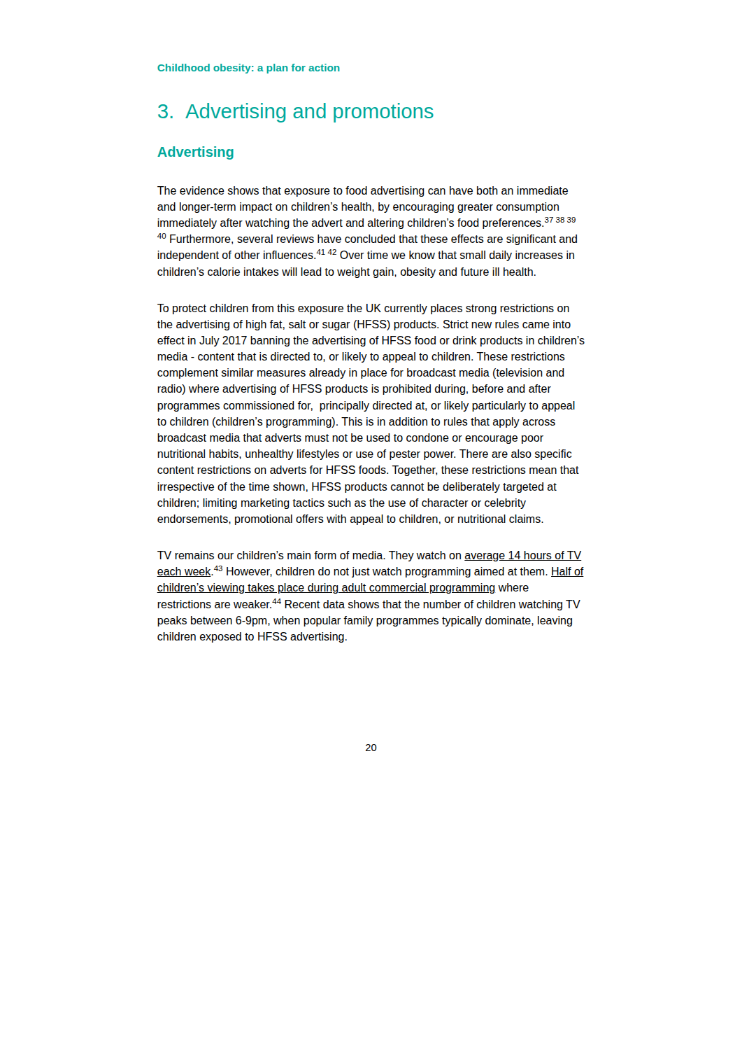Childhood obesity: a plan for action
3. Advertising and promotions
Advertising
The evidence shows that exposure to food advertising can have both an immediate and longer-term impact on children’s health, by encouraging greater consumption immediately after watching the advert and altering children’s food preferences.37 38 39 40 Furthermore, several reviews have concluded that these effects are significant and independent of other influences.41 42 Over time we know that small daily increases in children’s calorie intakes will lead to weight gain, obesity and future ill health.
To protect children from this exposure the UK currently places strong restrictions on the advertising of high fat, salt or sugar (HFSS) products. Strict new rules came into effect in July 2017 banning the advertising of HFSS food or drink products in children’s media - content that is directed to, or likely to appeal to children. These restrictions complement similar measures already in place for broadcast media (television and radio) where advertising of HFSS products is prohibited during, before and after programmes commissioned for, principally directed at, or likely particularly to appeal to children (children’s programming). This is in addition to rules that apply across broadcast media that adverts must not be used to condone or encourage poor nutritional habits, unhealthy lifestyles or use of pester power. There are also specific content restrictions on adverts for HFSS foods. Together, these restrictions mean that irrespective of the time shown, HFSS products cannot be deliberately targeted at children; limiting marketing tactics such as the use of character or celebrity endorsements, promotional offers with appeal to children, or nutritional claims.
TV remains our children’s main form of media. They watch on average 14 hours of TV each week.43 However, children do not just watch programming aimed at them. Half of children’s viewing takes place during adult commercial programming where restrictions are weaker.44 Recent data shows that the number of children watching TV peaks between 6-9pm, when popular family programmes typically dominate, leaving children exposed to HFSS advertising.
20